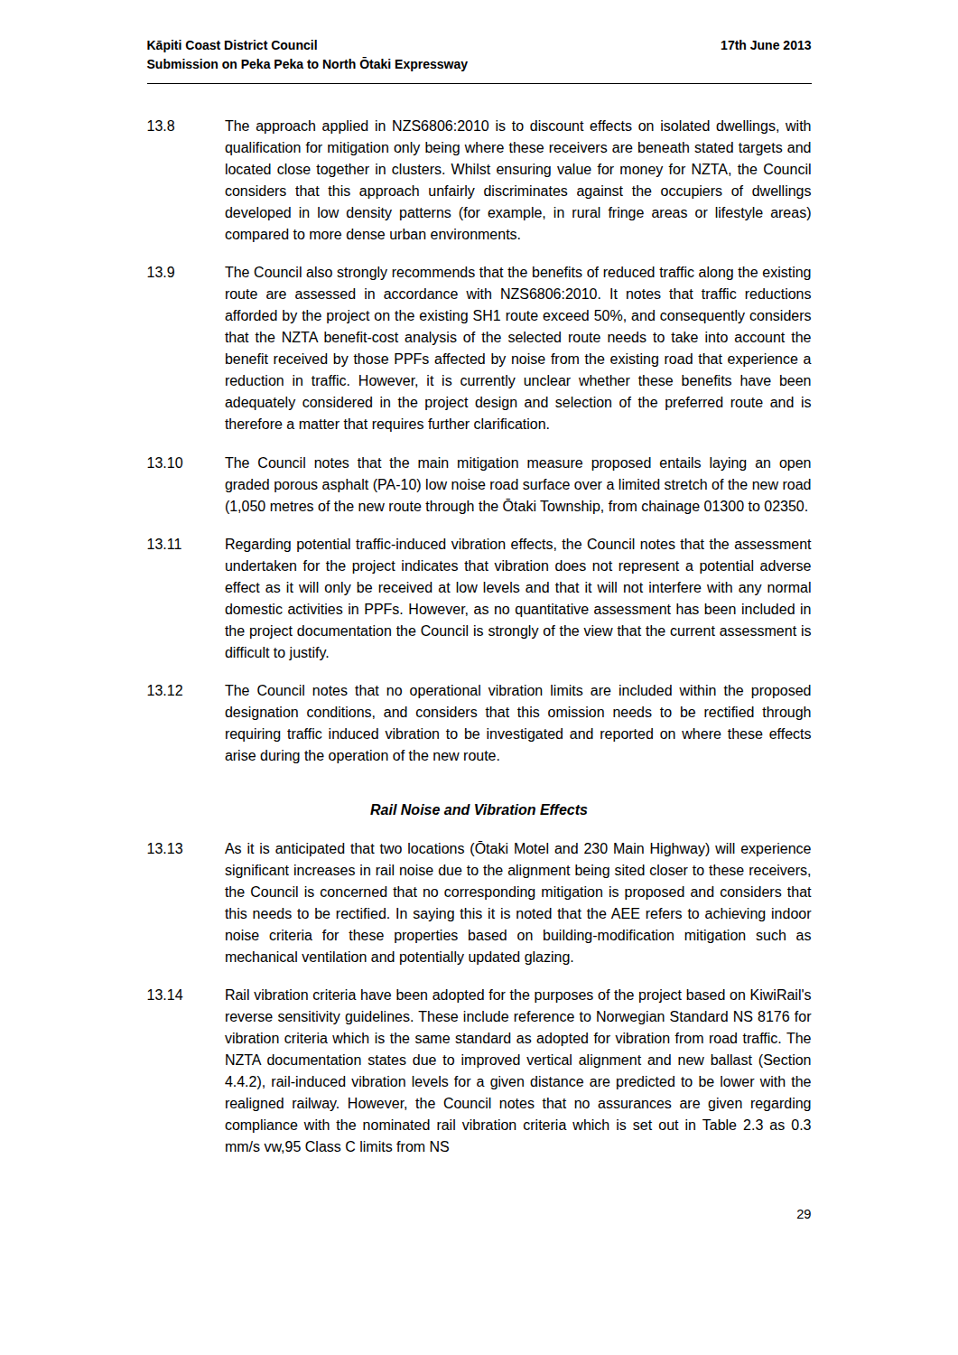Kāpiti Coast District Council
Submission on Peka Peka to North Ōtaki Expressway
17th June 2013
13.8
The approach applied in NZS6806:2010 is to discount effects on isolated dwellings, with qualification for mitigation only being where these receivers are beneath stated targets and located close together in clusters. Whilst ensuring value for money for NZTA, the Council considers that this approach unfairly discriminates against the occupiers of dwellings developed in low density patterns (for example, in rural fringe areas or lifestyle areas) compared to more dense urban environments.
13.9
The Council also strongly recommends that the benefits of reduced traffic along the existing route are assessed in accordance with NZS6806:2010. It notes that traffic reductions afforded by the project on the existing SH1 route exceed 50%, and consequently considers that the NZTA benefit-cost analysis of the selected route needs to take into account the benefit received by those PPFs affected by noise from the existing road that experience a reduction in traffic. However, it is currently unclear whether these benefits have been adequately considered in the project design and selection of the preferred route and is therefore a matter that requires further clarification.
13.10
The Council notes that the main mitigation measure proposed entails laying an open graded porous asphalt (PA-10) low noise road surface over a limited stretch of the new road (1,050 metres of the new route through the Ōtaki Township, from chainage 01300 to 02350.
13.11
Regarding potential traffic-induced vibration effects, the Council notes that the assessment undertaken for the project indicates that vibration does not represent a potential adverse effect as it will only be received at low levels and that it will not interfere with any normal domestic activities in PPFs. However, as no quantitative assessment has been included in the project documentation the Council is strongly of the view that the current assessment is difficult to justify.
13.12
The Council notes that no operational vibration limits are included within the proposed designation conditions, and considers that this omission needs to be rectified through requiring traffic induced vibration to be investigated and reported on where these effects arise during the operation of the new route.
Rail Noise and Vibration Effects
13.13
As it is anticipated that two locations (Ōtaki Motel and 230 Main Highway) will experience significant increases in rail noise due to the alignment being sited closer to these receivers, the Council is concerned that no corresponding mitigation is proposed and considers that this needs to be rectified. In saying this it is noted that the AEE refers to achieving indoor noise criteria for these properties based on building-modification mitigation such as mechanical ventilation and potentially updated glazing.
13.14
Rail vibration criteria have been adopted for the purposes of the project based on KiwiRail's reverse sensitivity guidelines. These include reference to Norwegian Standard NS 8176 for vibration criteria which is the same standard as adopted for vibration from road traffic. The NZTA documentation states due to improved vertical alignment and new ballast (Section 4.4.2), rail-induced vibration levels for a given distance are predicted to be lower with the realigned railway. However, the Council notes that no assurances are given regarding compliance with the nominated rail vibration criteria which is set out in Table 2.3 as 0.3 mm/s vw,95 Class C limits from NS
29